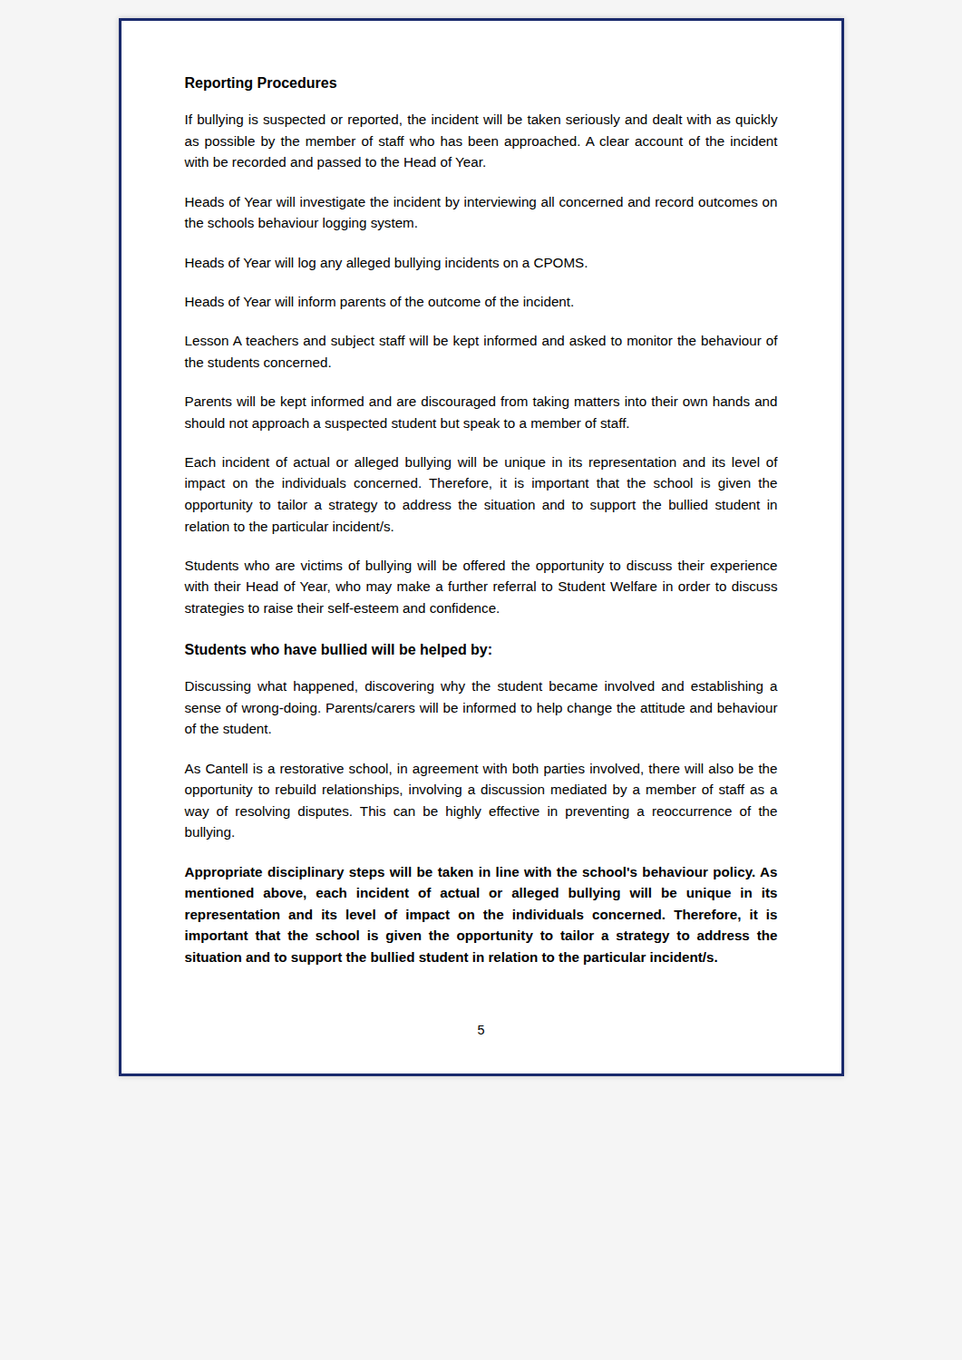Reporting Procedures
If bullying is suspected or reported, the incident will be taken seriously and dealt with as quickly as possible by the member of staff who has been approached. A clear account of the incident with be recorded and passed to the Head of Year.
Heads of Year will investigate the incident by interviewing all concerned and record outcomes on the schools behaviour logging system.
Heads of Year will log any alleged bullying incidents on a CPOMS.
Heads of Year will inform parents of the outcome of the incident.
Lesson A teachers and subject staff will be kept informed and asked to monitor the behaviour of the students concerned.
Parents will be kept informed and are discouraged from taking matters into their own hands and should not approach a suspected student but speak to a member of staff.
Each incident of actual or alleged bullying will be unique in its representation and its level of impact on the individuals concerned. Therefore, it is important that the school is given the opportunity to tailor a strategy to address the situation and to support the bullied student in relation to the particular incident/s.
Students who are victims of bullying will be offered the opportunity to discuss their experience with their Head of Year, who may make a further referral to Student Welfare in order to discuss strategies to raise their self-esteem and confidence.
Students who have bullied will be helped by:
Discussing what happened, discovering why the student became involved and establishing a sense of wrong-doing. Parents/carers will be informed to help change the attitude and behaviour of the student.
As Cantell is a restorative school, in agreement with both parties involved, there will also be the opportunity to rebuild relationships, involving a discussion mediated by a member of staff as a way of resolving disputes. This can be highly effective in preventing a reoccurrence of the bullying.
Appropriate disciplinary steps will be taken in line with the school's behaviour policy. As mentioned above, each incident of actual or alleged bullying will be unique in its representation and its level of impact on the individuals concerned. Therefore, it is important that the school is given the opportunity to tailor a strategy to address the situation and to support the bullied student in relation to the particular incident/s.
5